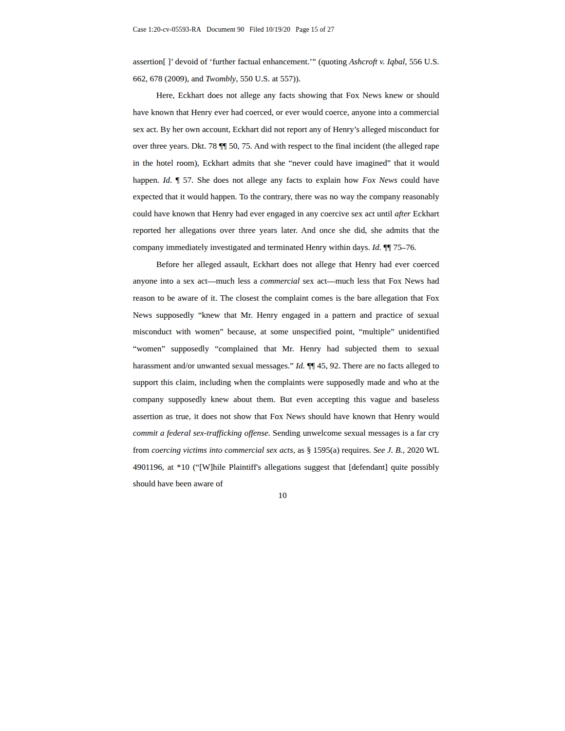Case 1:20-cv-05593-RA Document 90 Filed 10/19/20 Page 15 of 27
assertion[ ]’ devoid of ‘further factual enhancement.’” (quoting Ashcroft v. Iqbal, 556 U.S. 662, 678 (2009), and Twombly, 550 U.S. at 557)).
Here, Eckhart does not allege any facts showing that Fox News knew or should have known that Henry ever had coerced, or ever would coerce, anyone into a commercial sex act. By her own account, Eckhart did not report any of Henry’s alleged misconduct for over three years. Dkt. 78 ¶¶ 50, 75. And with respect to the final incident (the alleged rape in the hotel room), Eckhart admits that she “never could have imagined” that it would happen. Id. ¶ 57. She does not allege any facts to explain how Fox News could have expected that it would happen. To the contrary, there was no way the company reasonably could have known that Henry had ever engaged in any coercive sex act until after Eckhart reported her allegations over three years later. And once she did, she admits that the company immediately investigated and terminated Henry within days. Id. ¶¶ 75–76.
Before her alleged assault, Eckhart does not allege that Henry had ever coerced anyone into a sex act—much less a commercial sex act—much less that Fox News had reason to be aware of it. The closest the complaint comes is the bare allegation that Fox News supposedly “knew that Mr. Henry engaged in a pattern and practice of sexual misconduct with women” because, at some unspecified point, “multiple” unidentified “women” supposedly “complained that Mr. Henry had subjected them to sexual harassment and/or unwanted sexual messages.” Id. ¶¶ 45, 92. There are no facts alleged to support this claim, including when the complaints were supposedly made and who at the company supposedly knew about them. But even accepting this vague and baseless assertion as true, it does not show that Fox News should have known that Henry would commit a federal sex-trafficking offense. Sending unwelcome sexual messages is a far cry from coercing victims into commercial sex acts, as § 1595(a) requires. See J. B., 2020 WL 4901196, at *10 (“[W]hile Plaintiff's allegations suggest that [defendant] quite possibly should have been aware of
10